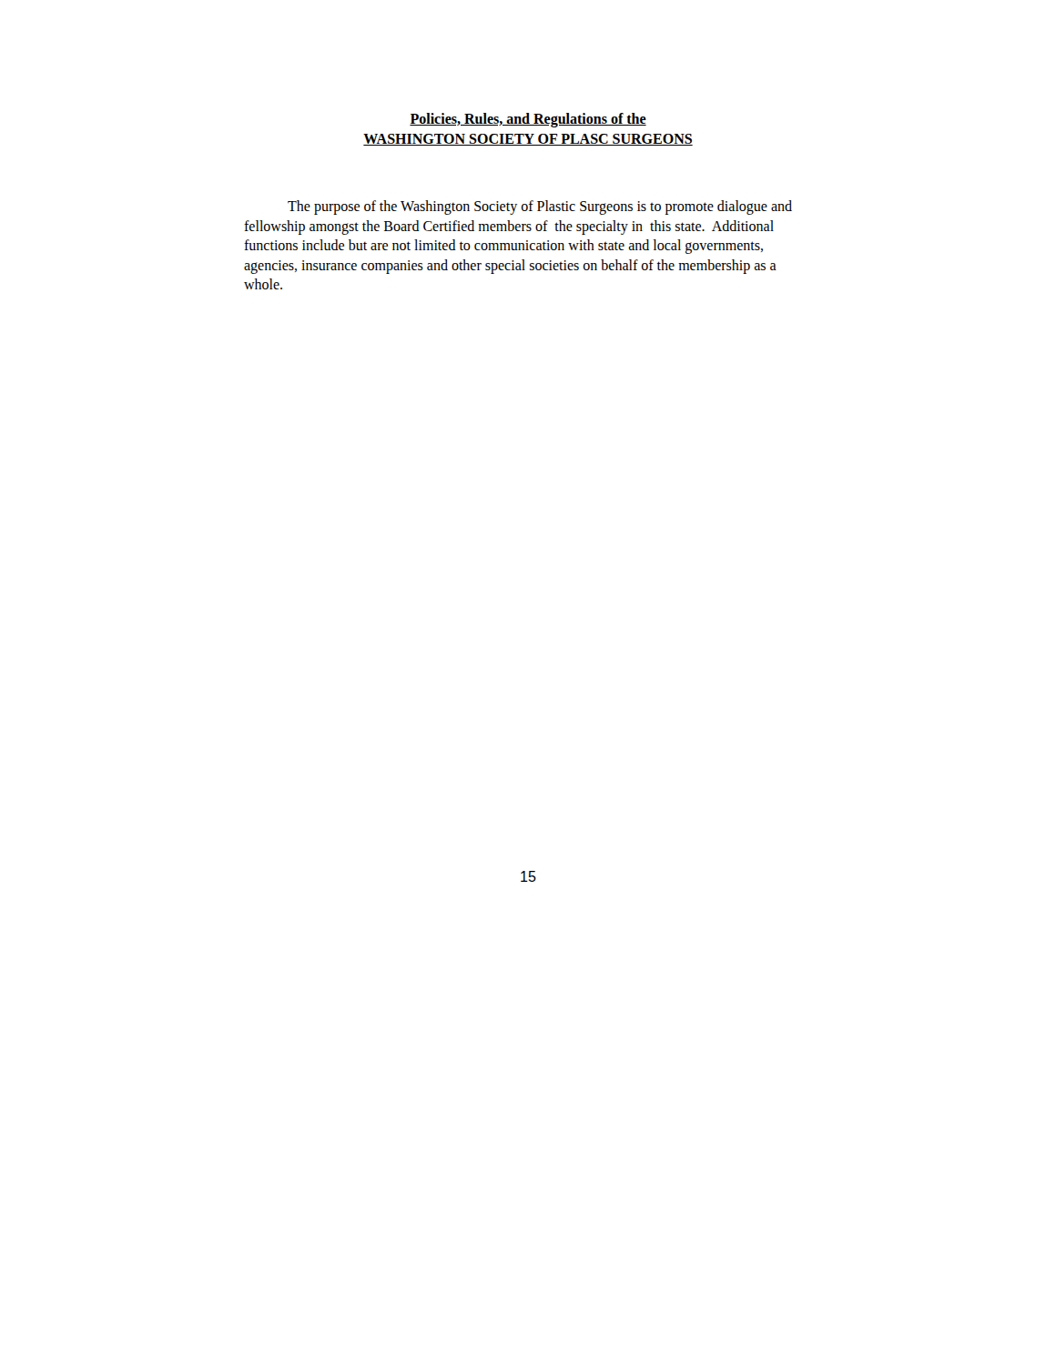Policies, Rules, and Regulations of the WASHINGTON SOCIETY OF PLASC SURGEONS
The purpose of the Washington Society of Plastic Surgeons is to promote dialogue and fellowship amongst the Board Certified members of the specialty in this state. Additional functions include but are not limited to communication with state and local governments, agencies, insurance companies and other special societies on behalf of the membership as a whole.
15